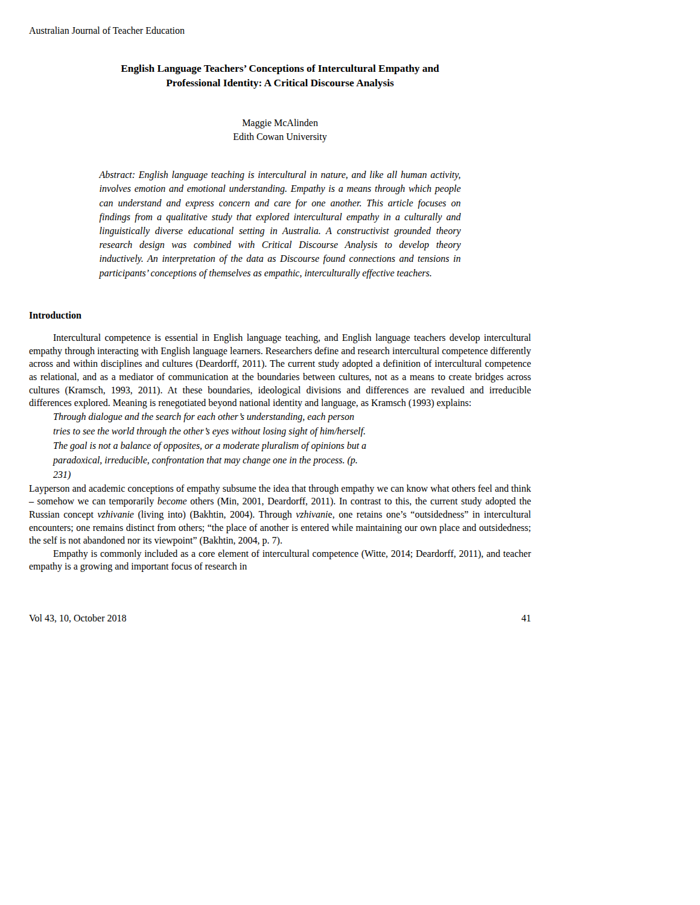Australian Journal of Teacher Education
English Language Teachers’ Conceptions of Intercultural Empathy and
Professional Identity: A Critical Discourse Analysis
Maggie McAlinden
Edith Cowan University
Abstract: English language teaching is intercultural in nature, and like all human activity, involves emotion and emotional understanding. Empathy is a means through which people can understand and express concern and care for one another. This article focuses on findings from a qualitative study that explored intercultural empathy in a culturally and linguistically diverse educational setting in Australia. A constructivist grounded theory research design was combined with Critical Discourse Analysis to develop theory inductively. An interpretation of the data as Discourse found connections and tensions in participants’ conceptions of themselves as empathic, interculturally effective teachers.
Introduction
Intercultural competence is essential in English language teaching, and English language teachers develop intercultural empathy through interacting with English language learners. Researchers define and research intercultural competence differently across and within disciplines and cultures (Deardorff, 2011). The current study adopted a definition of intercultural competence as relational, and as a mediator of communication at the boundaries between cultures, not as a means to create bridges across cultures (Kramsch, 1993, 2011). At these boundaries, ideological divisions and differences are revalued and irreducible differences explored. Meaning is renegotiated beyond national identity and language, as Kramsch (1993) explains:
Through dialogue and the search for each other’s understanding, each person tries to see the world through the other’s eyes without losing sight of him/herself. The goal is not a balance of opposites, or a moderate pluralism of opinions but a paradoxical, irreducible, confrontation that may change one in the process. (p. 231)
Layperson and academic conceptions of empathy subsume the idea that through empathy we can know what others feel and think – somehow we can temporarily become others (Min, 2001, Deardorff, 2011). In contrast to this, the current study adopted the Russian concept vzhivanie (living into) (Bakhtin, 2004). Through vzhivanie, one retains one’s “outsidedness” in intercultural encounters; one remains distinct from others; “the place of another is entered while maintaining our own place and outsidedness; the self is not abandoned nor its viewpoint” (Bakhtin, 2004, p. 7).
Empathy is commonly included as a core element of intercultural competence (Witte, 2014; Deardorff, 2011), and teacher empathy is a growing and important focus of research in
Vol 43, 10, October 2018 41